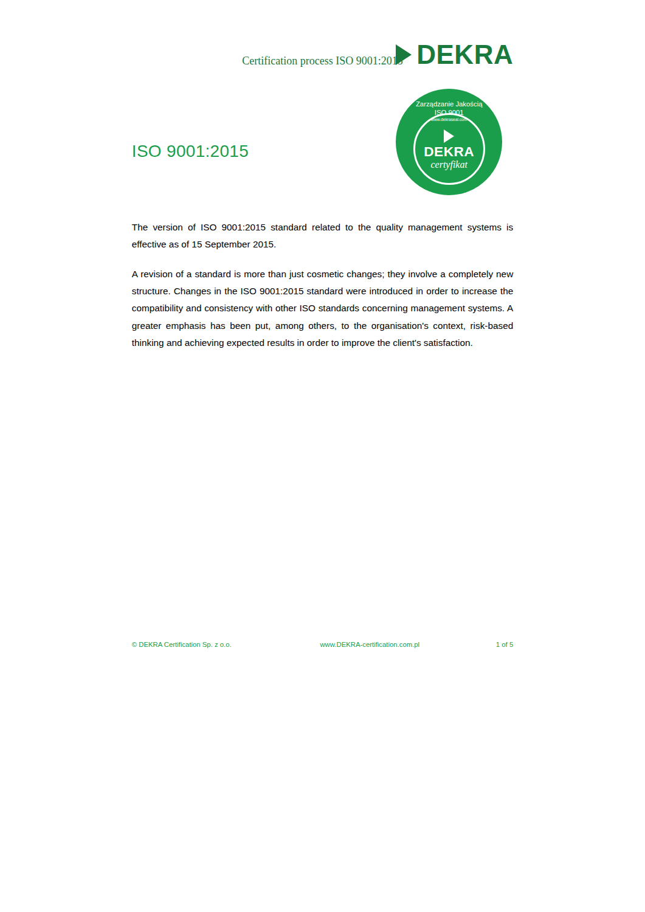Certification process ISO 9001:2015
DEKRA
Zarządzanie Jakością
ISO 9001
www.dekraseal.com
DEKRA
certyfikat
ISO 9001:2015
The version of ISO 9001:2015 standard related to the quality management systems is effective as of 15 September 2015.
A revision of a standard is more than just cosmetic changes; they involve a completely new structure. Changes in the ISO 9001:2015 standard were introduced in order to increase the compatibility and consistency with other ISO standards concerning management systems. A greater emphasis has been put, among others, to the organisation's context, risk-based thinking and achieving expected results in order to improve the client's satisfaction.
© DEKRA Certification Sp. z o.o.
www.DEKRA-certification.com.pl
1 of 5